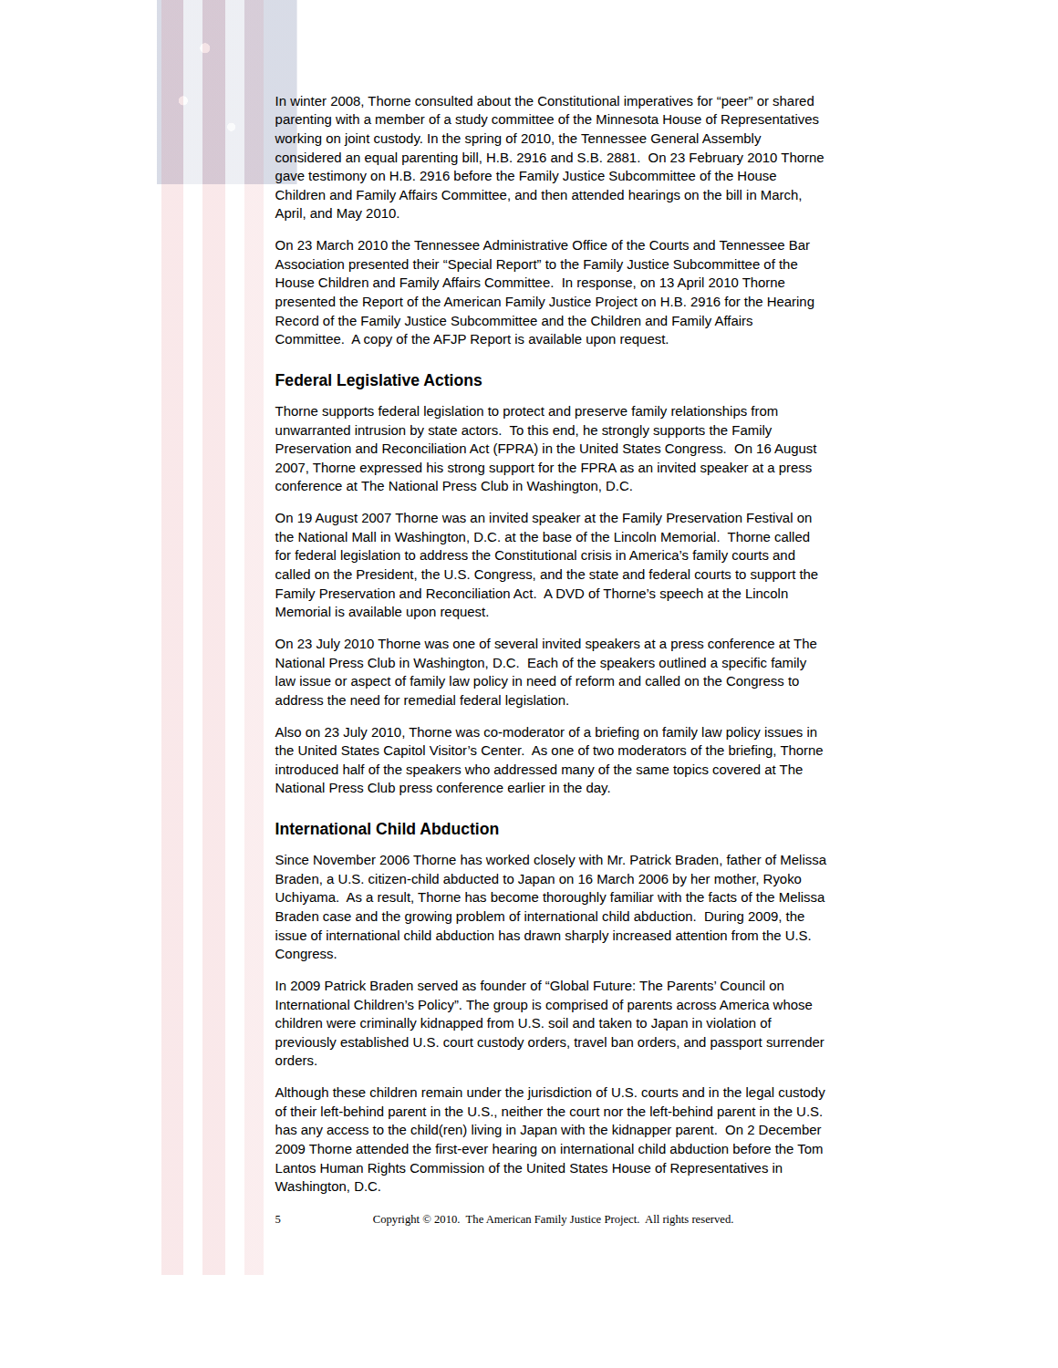In winter 2008, Thorne consulted about the Constitutional imperatives for “peer” or shared parenting with a member of a study committee of the Minnesota House of Representatives working on joint custody. In the spring of 2010, the Tennessee General Assembly considered an equal parenting bill, H.B. 2916 and S.B. 2881. On 23 February 2010 Thorne gave testimony on H.B. 2916 before the Family Justice Subcommittee of the House Children and Family Affairs Committee, and then attended hearings on the bill in March, April, and May 2010.
On 23 March 2010 the Tennessee Administrative Office of the Courts and Tennessee Bar Association presented their “Special Report” to the Family Justice Subcommittee of the House Children and Family Affairs Committee. In response, on 13 April 2010 Thorne presented the Report of the American Family Justice Project on H.B. 2916 for the Hearing Record of the Family Justice Subcommittee and the Children and Family Affairs Committee. A copy of the AFJP Report is available upon request.
Federal Legislative Actions
Thorne supports federal legislation to protect and preserve family relationships from unwarranted intrusion by state actors. To this end, he strongly supports the Family Preservation and Reconciliation Act (FPRA) in the United States Congress. On 16 August 2007, Thorne expressed his strong support for the FPRA as an invited speaker at a press conference at The National Press Club in Washington, D.C.
On 19 August 2007 Thorne was an invited speaker at the Family Preservation Festival on the National Mall in Washington, D.C. at the base of the Lincoln Memorial. Thorne called for federal legislation to address the Constitutional crisis in America’s family courts and called on the President, the U.S. Congress, and the state and federal courts to support the Family Preservation and Reconciliation Act. A DVD of Thorne’s speech at the Lincoln Memorial is available upon request.
On 23 July 2010 Thorne was one of several invited speakers at a press conference at The National Press Club in Washington, D.C. Each of the speakers outlined a specific family law issue or aspect of family law policy in need of reform and called on the Congress to address the need for remedial federal legislation.
Also on 23 July 2010, Thorne was co-moderator of a briefing on family law policy issues in the United States Capitol Visitor’s Center. As one of two moderators of the briefing, Thorne introduced half of the speakers who addressed many of the same topics covered at The National Press Club press conference earlier in the day.
International Child Abduction
Since November 2006 Thorne has worked closely with Mr. Patrick Braden, father of Melissa Braden, a U.S. citizen-child abducted to Japan on 16 March 2006 by her mother, Ryoko Uchiyama. As a result, Thorne has become thoroughly familiar with the facts of the Melissa Braden case and the growing problem of international child abduction. During 2009, the issue of international child abduction has drawn sharply increased attention from the U.S. Congress.
In 2009 Patrick Braden served as founder of “Global Future: The Parents’ Council on International Children’s Policy”. The group is comprised of parents across America whose children were criminally kidnapped from U.S. soil and taken to Japan in violation of previously established U.S. court custody orders, travel ban orders, and passport surrender orders.
Although these children remain under the jurisdiction of U.S. courts and in the legal custody of their left-behind parent in the U.S., neither the court nor the left-behind parent in the U.S. has any access to the child(ren) living in Japan with the kidnapper parent. On 2 December 2009 Thorne attended the first-ever hearing on international child abduction before the Tom Lantos Human Rights Commission of the United States House of Representatives in Washington, D.C.
5 Copyright © 2010. The American Family Justice Project. All rights reserved.